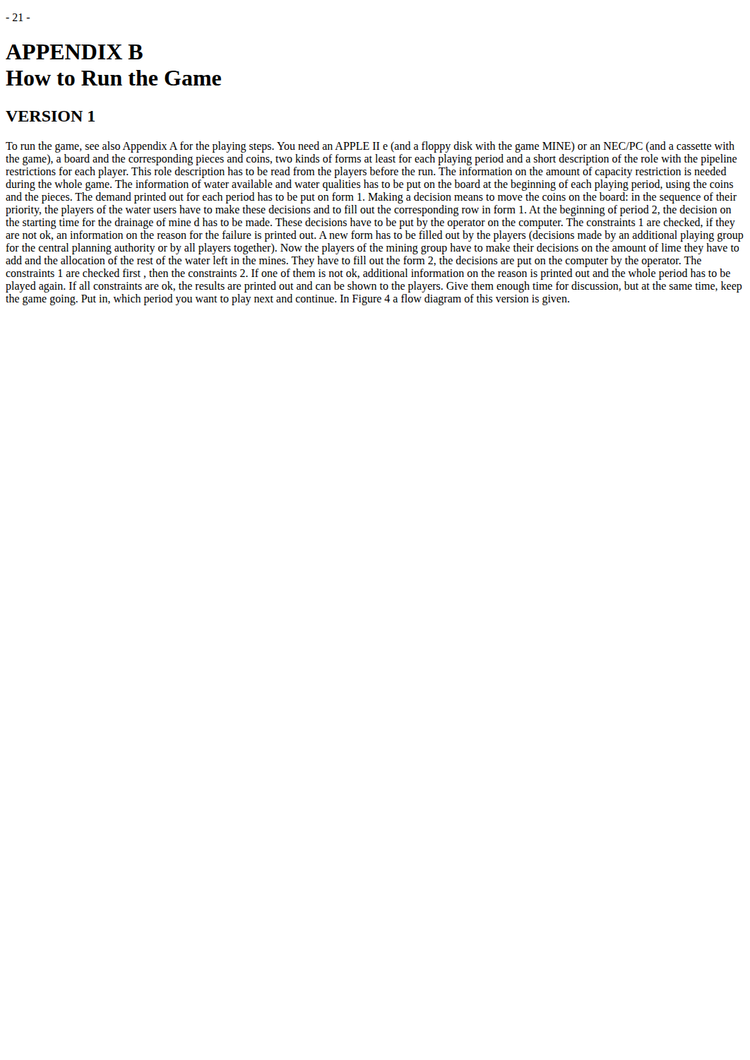- 21 -
APPENDIX B
How to Run the Game
VERSION 1
To run the game, see also Appendix A for the playing steps. You need an APPLE II e (and a floppy disk with the game MINE) or an NEC/PC (and a cassette with the game), a board and the corresponding pieces and coins, two kinds of forms at least for each playing period and a short description of the role with the pipeline restrictions for each player. This role description has to be read from the players before the run. The information on the amount of capacity restriction is needed during the whole game. The information of water available and water qualities has to be put on the board at the beginning of each playing period, using the coins and the pieces. The demand printed out for each period has to be put on form 1. Making a decision means to move the coins on the board: in the sequence of their priority, the players of the water users have to make these decisions and to fill out the corresponding row in form 1. At the beginning of period 2, the decision on the starting time for the drainage of mine d has to be made. These decisions have to be put by the operator on the computer. The constraints 1 are checked, if they are not ok, an information on the reason for the failure is printed out. A new form has to be filled out by the players (decisions made by an additional playing group for the central planning authority or by all players together). Now the players of the mining group have to make their decisions on the amount of lime they have to add and the allocation of the rest of the water left in the mines. They have to fill out the form 2, the decisions are put on the computer by the operator. The constraints 1 are checked first , then the constraints 2. If one of them is not ok, additional information on the reason is printed out and the whole period has to be played again. If all constraints are ok, the results are printed out and can be shown to the players. Give them enough time for discussion, but at the same time, keep the game going. Put in, which period you want to play next and continue. In Figure 4 a flow diagram of this version is given.